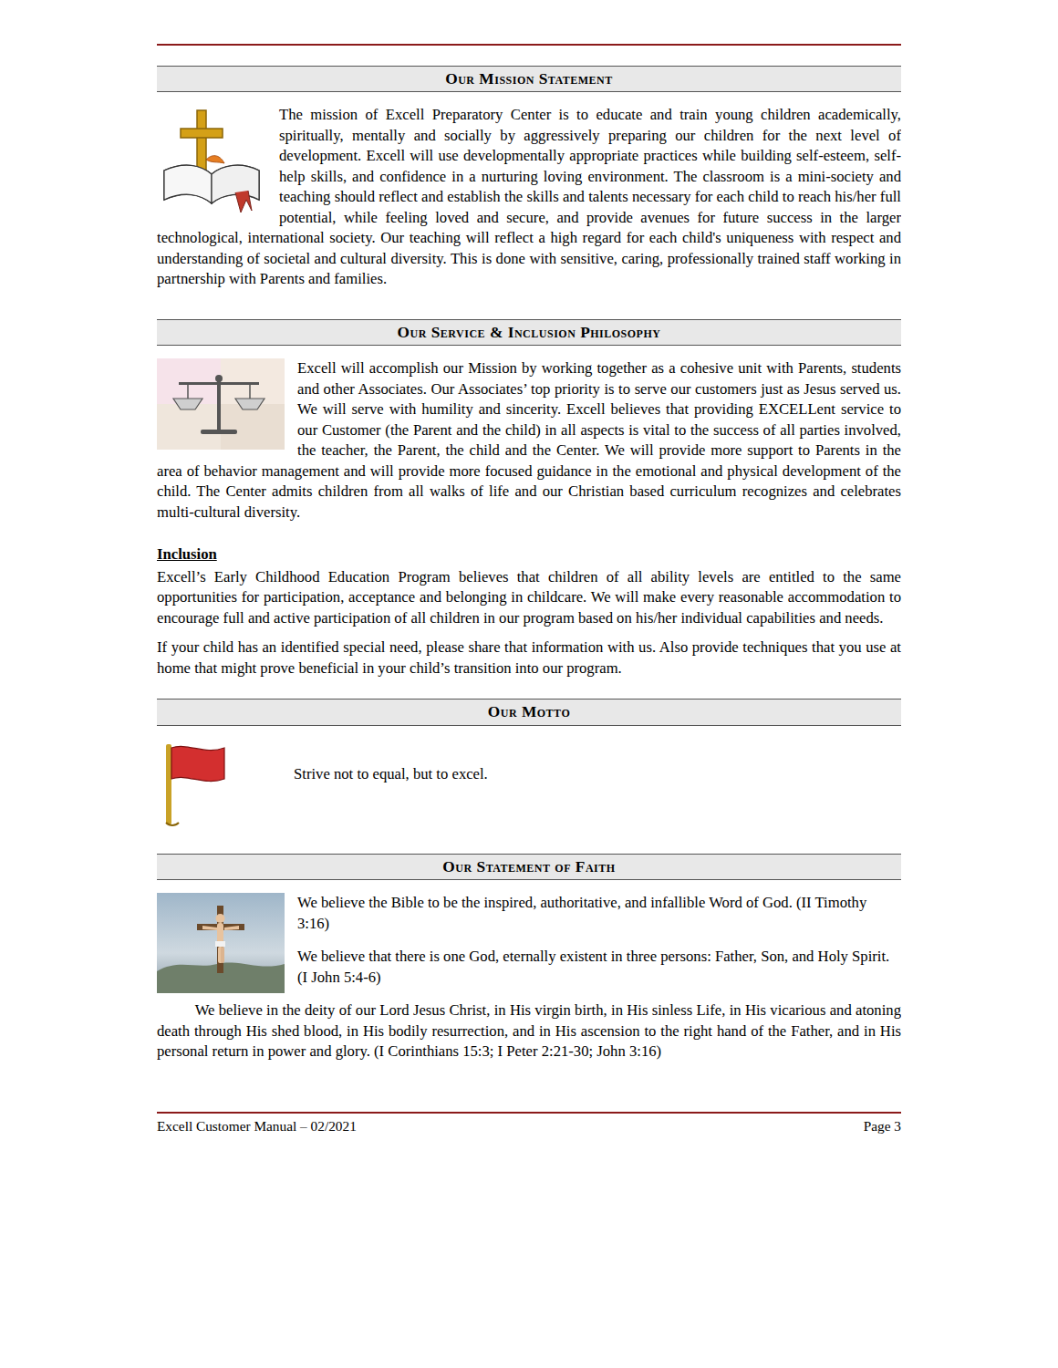Our Mission Statement
The mission of Excell Preparatory Center is to educate and train young children academically, spiritually, mentally and socially by aggressively preparing our children for the next level of development. Excell will use developmentally appropriate practices while building self-esteem, self-help skills, and confidence in a nurturing loving environment. The classroom is a mini-society and teaching should reflect and establish the skills and talents necessary for each child to reach his/her full potential, while feeling loved and secure, and provide avenues for future success in the larger technological, international society. Our teaching will reflect a high regard for each child's uniqueness with respect and understanding of societal and cultural diversity. This is done with sensitive, caring, professionally trained staff working in partnership with Parents and families.
Our Service & Inclusion Philosophy
Excell will accomplish our Mission by working together as a cohesive unit with Parents, students and other Associates. Our Associates’ top priority is to serve our customers just as Jesus served us. We will serve with humility and sincerity. Excell believes that providing EXCELLent service to our Customer (the Parent and the child) in all aspects is vital to the success of all parties involved, the teacher, the Parent, the child and the Center. We will provide more support to Parents in the area of behavior management and will provide more focused guidance in the emotional and physical development of the child. The Center admits children from all walks of life and our Christian based curriculum recognizes and celebrates multi-cultural diversity.
Inclusion
Excell’s Early Childhood Education Program believes that children of all ability levels are entitled to the same opportunities for participation, acceptance and belonging in childcare. We will make every reasonable accommodation to encourage full and active participation of all children in our program based on his/her individual capabilities and needs.
If your child has an identified special need, please share that information with us. Also provide techniques that you use at home that might prove beneficial in your child’s transition into our program.
Our Motto
Strive not to equal, but to excel.
Our Statement of Faith
We believe the Bible to be the inspired, authoritative, and infallible Word of God. (II Timothy 3:16)
We believe that there is one God, eternally existent in three persons: Father, Son, and Holy Spirit. (I John 5:4-6)
We believe in the deity of our Lord Jesus Christ, in His virgin birth, in His sinless Life, in His vicarious and atoning death through His shed blood, in His bodily resurrection, and in His ascension to the right hand of the Father, and in His personal return in power and glory. (I Corinthians 15:3; I Peter 2:21-30; John 3:16)
Excell Customer Manual – 02/2021 Page 3